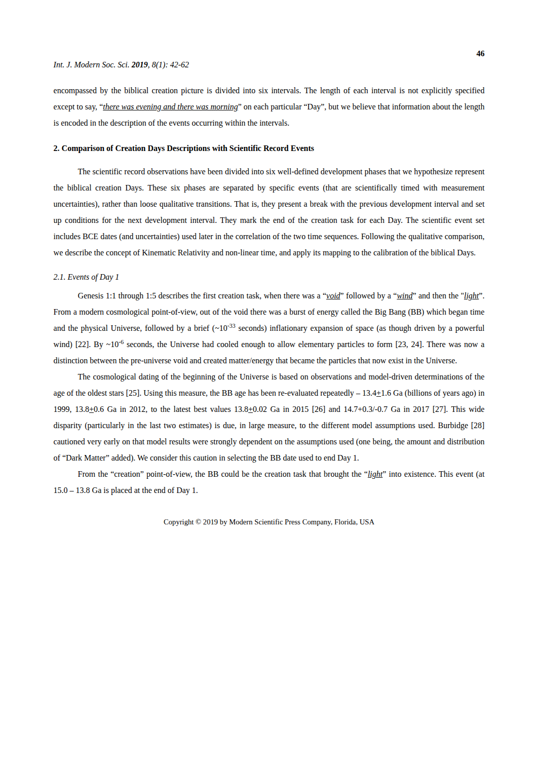46
Int. J. Modern Soc. Sci. 2019, 8(1): 42-62
encompassed by the biblical creation picture is divided into six intervals. The length of each interval is not explicitly specified except to say, “there was evening and there was morning” on each particular “Day”, but we believe that information about the length is encoded in the description of the events occurring within the intervals.
2. Comparison of Creation Days Descriptions with Scientific Record Events
The scientific record observations have been divided into six well-defined development phases that we hypothesize represent the biblical creation Days. These six phases are separated by specific events (that are scientifically timed with measurement uncertainties), rather than loose qualitative transitions. That is, they present a break with the previous development interval and set up conditions for the next development interval. They mark the end of the creation task for each Day. The scientific event set includes BCE dates (and uncertainties) used later in the correlation of the two time sequences. Following the qualitative comparison, we describe the concept of Kinematic Relativity and non-linear time, and apply its mapping to the calibration of the biblical Days.
2.1. Events of Day 1
Genesis 1:1 through 1:5 describes the first creation task, when there was a “void” followed by a “wind” and then the "light”. From a modern cosmological point-of-view, out of the void there was a burst of energy called the Big Bang (BB) which began time and the physical Universe, followed by a brief (~10-33 seconds) inflationary expansion of space (as though driven by a powerful wind) [22]. By ~10-6 seconds, the Universe had cooled enough to allow elementary particles to form [23, 24]. There was now a distinction between the pre-universe void and created matter/energy that became the particles that now exist in the Universe.
The cosmological dating of the beginning of the Universe is based on observations and model-driven determinations of the age of the oldest stars [25]. Using this measure, the BB age has been re-evaluated repeatedly – 13.4+1.6 Ga (billions of years ago) in 1999, 13.8+0.6 Ga in 2012, to the latest best values 13.8+0.02 Ga in 2015 [26] and 14.7+0.3/-0.7 Ga in 2017 [27]. This wide disparity (particularly in the last two estimates) is due, in large measure, to the different model assumptions used. Burbidge [28] cautioned very early on that model results were strongly dependent on the assumptions used (one being, the amount and distribution of “Dark Matter” added). We consider this caution in selecting the BB date used to end Day 1.
From the “creation” point-of-view, the BB could be the creation task that brought the “light” into existence. This event (at 15.0 – 13.8 Ga is placed at the end of Day 1.
Copyright © 2019 by Modern Scientific Press Company, Florida, USA